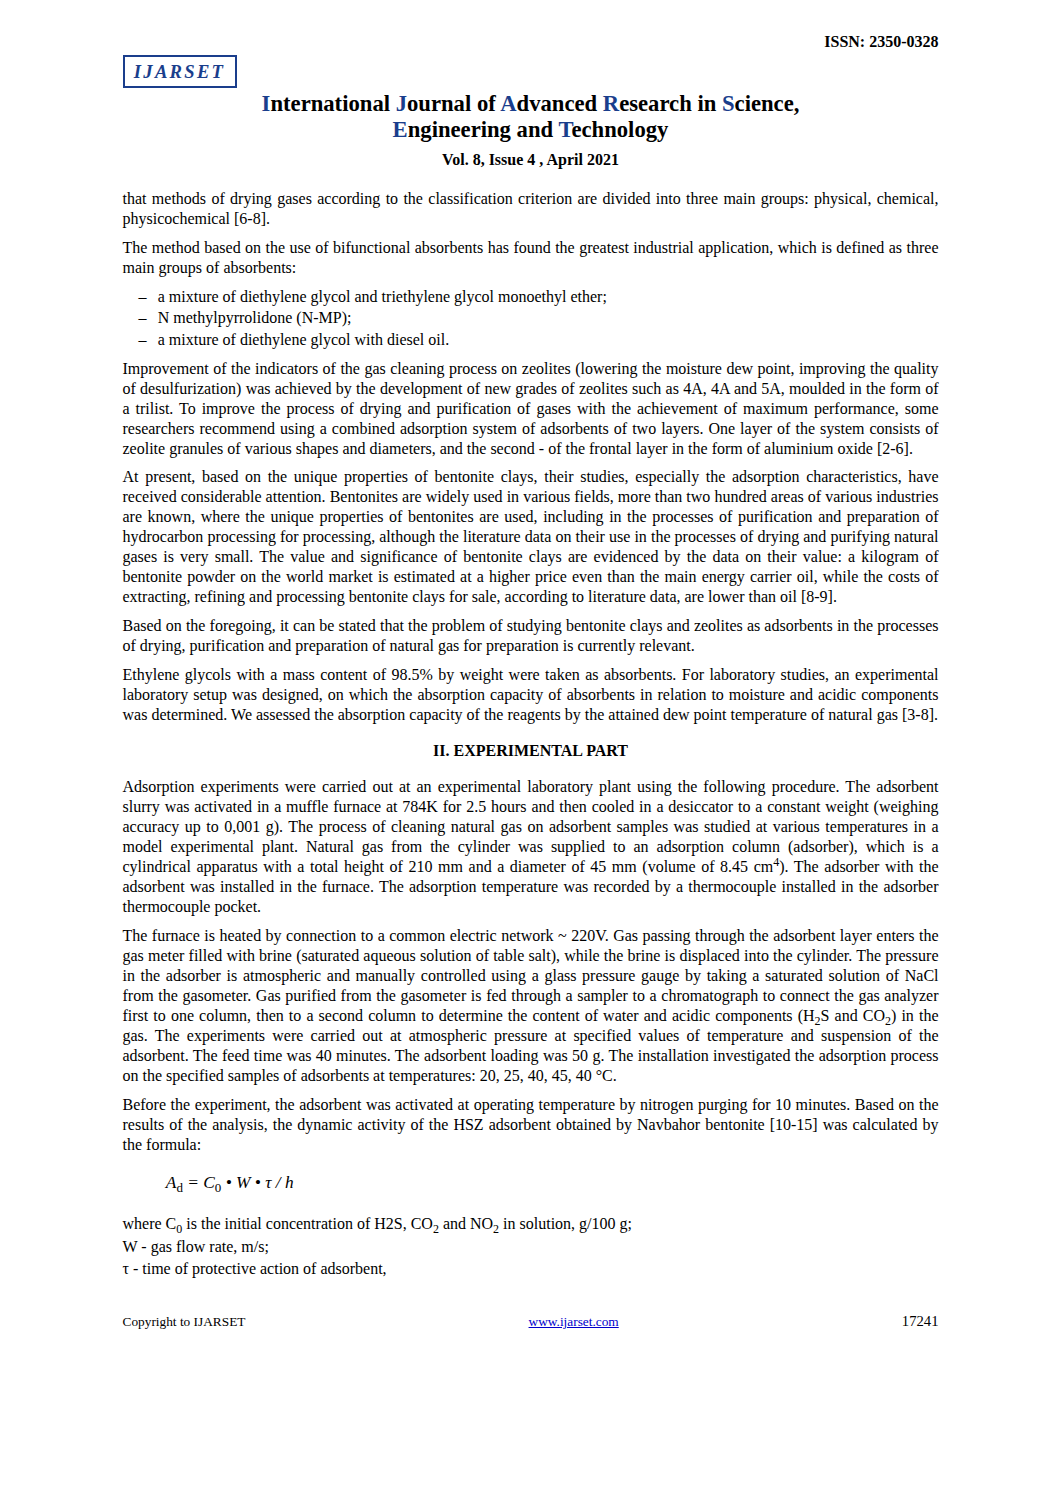ISSN: 2350-0328
IJARSET
International Journal of Advanced Research in Science,
Engineering and Technology
Vol. 8, Issue 4 , April 2021
that methods of drying gases according to the classification criterion are divided into three main groups: physical, chemical, physicochemical [6-8].
The method based on the use of bifunctional absorbents has found the greatest industrial application, which is defined as three main groups of absorbents:
a mixture of diethylene glycol and triethylene glycol monoethyl ether;
N methylpyrrolidone (N-MP);
a mixture of diethylene glycol with diesel oil.
Improvement of the indicators of the gas cleaning process on zeolites (lowering the moisture dew point, improving the quality of desulfurization) was achieved by the development of new grades of zeolites such as 4A, 4A and 5A, moulded in the form of a trilist. To improve the process of drying and purification of gases with the achievement of maximum performance, some researchers recommend using a combined adsorption system of adsorbents of two layers. One layer of the system consists of zeolite granules of various shapes and diameters, and the second - of the frontal layer in the form of aluminium oxide [2-6].
At present, based on the unique properties of bentonite clays, their studies, especially the adsorption characteristics, have received considerable attention. Bentonites are widely used in various fields, more than two hundred areas of various industries are known, where the unique properties of bentonites are used, including in the processes of purification and preparation of hydrocarbon processing for processing, although the literature data on their use in the processes of drying and purifying natural gases is very small. The value and significance of bentonite clays are evidenced by the data on their value: a kilogram of bentonite powder on the world market is estimated at a higher price even than the main energy carrier oil, while the costs of extracting, refining and processing bentonite clays for sale, according to literature data, are lower than oil [8-9].
Based on the foregoing, it can be stated that the problem of studying bentonite clays and zeolites as adsorbents in the processes of drying, purification and preparation of natural gas for preparation is currently relevant.
Ethylene glycols with a mass content of 98.5% by weight were taken as absorbents. For laboratory studies, an experimental laboratory setup was designed, on which the absorption capacity of absorbents in relation to moisture and acidic components was determined. We assessed the absorption capacity of the reagents by the attained dew point temperature of natural gas [3-8].
II. EXPERIMENTAL PART
Adsorption experiments were carried out at an experimental laboratory plant using the following procedure. The adsorbent slurry was activated in a muffle furnace at 784K for 2.5 hours and then cooled in a desiccator to a constant weight (weighing accuracy up to 0,001 g). The process of cleaning natural gas on adsorbent samples was studied at various temperatures in a model experimental plant. Natural gas from the cylinder was supplied to an adsorption column (adsorber), which is a cylindrical apparatus with a total height of 210 mm and a diameter of 45 mm (volume of 8.45 cm4). The adsorber with the adsorbent was installed in the furnace. The adsorption temperature was recorded by a thermocouple installed in the adsorber thermocouple pocket.
The furnace is heated by connection to a common electric network ~ 220V. Gas passing through the adsorbent layer enters the gas meter filled with brine (saturated aqueous solution of table salt), while the brine is displaced into the cylinder. The pressure in the adsorber is atmospheric and manually controlled using a glass pressure gauge by taking a saturated solution of NaCl from the gasometer. Gas purified from the gasometer is fed through a sampler to a chromatograph to connect the gas analyzer first to one column, then to a second column to determine the content of water and acidic components (H2S and CO2) in the gas. The experiments were carried out at atmospheric pressure at specified values of temperature and suspension of the adsorbent. The feed time was 40 minutes. The adsorbent loading was 50 g. The installation investigated the adsorption process on the specified samples of adsorbents at temperatures: 20, 25, 40, 45, 40 °C.
Before the experiment, the adsorbent was activated at operating temperature by nitrogen purging for 10 minutes. Based on the results of the analysis, the dynamic activity of the HSZ adsorbent obtained by Navbahor bentonite [10-15] was calculated by the formula:
Ad = C0 • W • τ / h
where C0 is the initial concentration of H2S, CO2 and NO2 in solution, g/100 g;
W - gas flow rate, m/s;
τ - time of protective action of adsorbent,
Copyright to IJARSET www.ijarset.com 17241